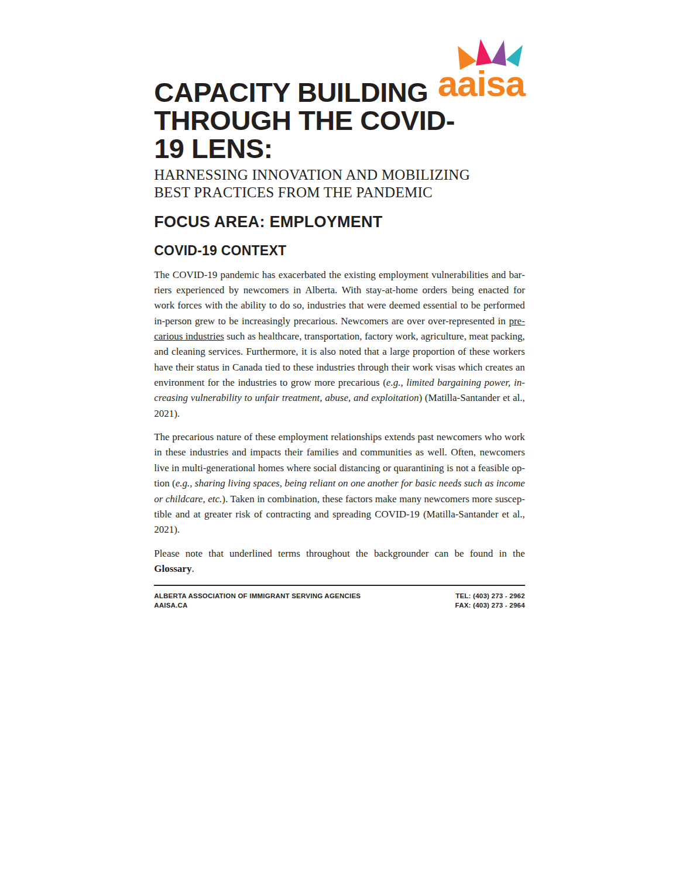aaisa
Capacity Building Through the COVID-19 Lens:
Harnessing Innovation and Mobilizing Best Practices from the Pandemic
Focus Area: Employment
COVID-19 Context
The COVID-19 pandemic has exacerbated the existing employment vulnerabilities and barriers experienced by newcomers in Alberta. With stay-at-home orders being enacted for work forces with the ability to do so, industries that were deemed essential to be performed in-person grew to be increasingly precarious. Newcomers are over over-represented in precarious industries such as healthcare, transportation, factory work, agriculture, meat packing, and cleaning services. Furthermore, it is also noted that a large proportion of these workers have their status in Canada tied to these industries through their work visas which creates an environment for the industries to grow more precarious (e.g., limited bargaining power, increasing vulnerability to unfair treatment, abuse, and exploitation) (Matilla-Santander et al., 2021).
The precarious nature of these employment relationships extends past newcomers who work in these industries and impacts their families and communities as well. Often, newcomers live in multi-generational homes where social distancing or quarantining is not a feasible option (e.g., sharing living spaces, being reliant on one another for basic needs such as income or childcare, etc.). Taken in combination, these factors make many newcomers more susceptible and at greater risk of contracting and spreading COVID-19 (Matilla-Santander et al., 2021).
Please note that underlined terms throughout the backgrounder can be found in the Glossary.
Alberta Association of Immigrant Serving Agencies
AAISA.CA
Tel: (403) 273 - 2962
Fax: (403) 273 - 2964